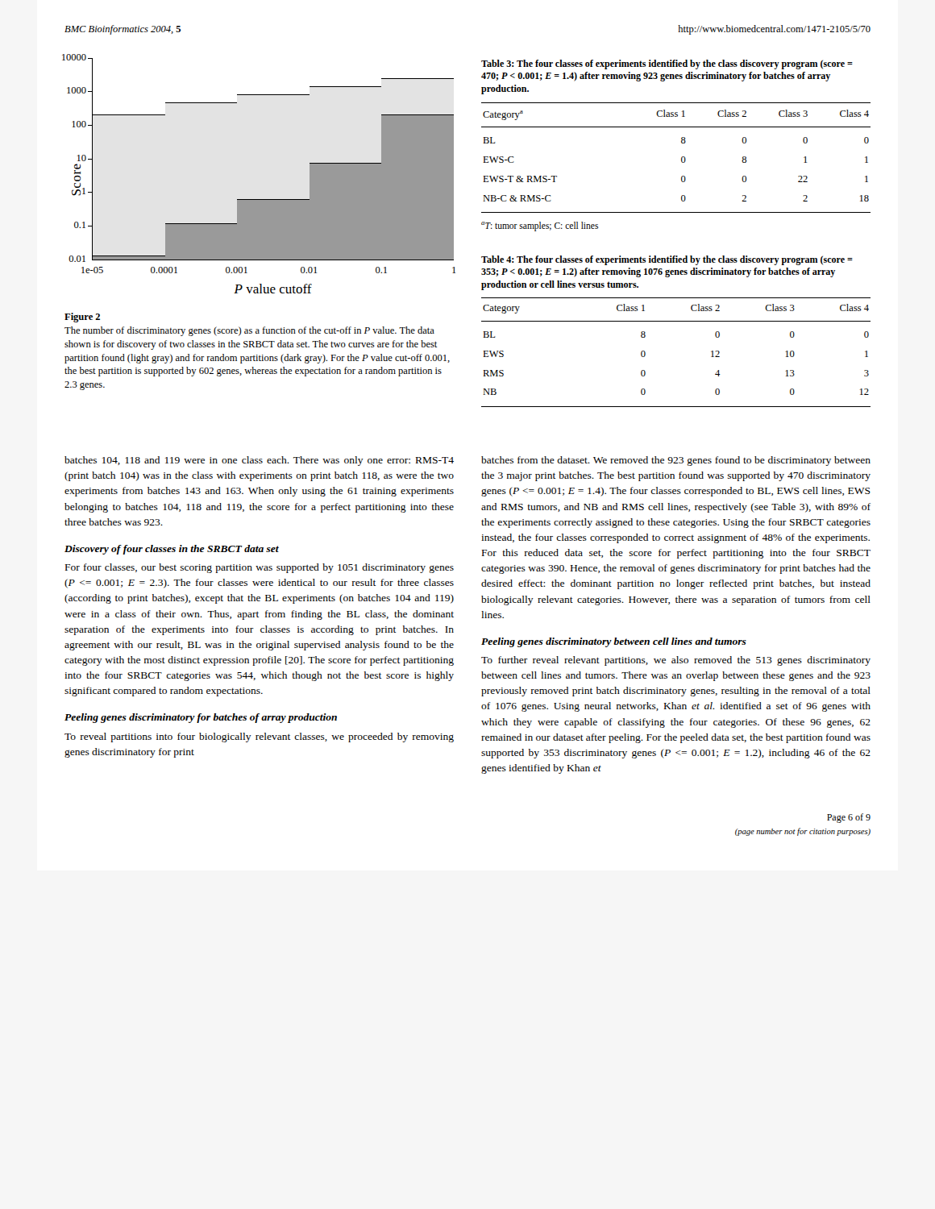BMC Bioinformatics 2004, 5
http://www.biomedcentral.com/1471-2105/5/70
Score
10000 1000 100 10 1 0.1 0.01
1e-05 0.0001 0.001 0.01 0.1 1
P value cutoff
Figure 2
The number of discriminatory genes (score) as a function of the cut-off in P value. The data shown is for discovery of two classes in the SRBCT data set. The two curves are for the best partition found (light gray) and for random partitions (dark gray). For the P value cut-off 0.001, the best partition is supported by 602 genes, whereas the expectation for a random partition is 2.3 genes.
Table 3: The four classes of experiments identified by the class discovery program (score = 470; P < 0.001; E = 1.4) after removing 923 genes discriminatory for batches of array production.
| Category a | Class 1 | Class 2 | Class 3 | Class 4 |
| --- | --- | --- | --- | --- |
| BL | 8 | 0 | 0 | 0 |
| EWS-C | 0 | 8 | 1 | 1 |
| EWS-T & RMS-T | 0 | 0 | 22 | 1 |
| NB-C & RMS-C | 0 | 2 | 2 | 18 |
aT: tumor samples; C: cell lines
Table 4: The four classes of experiments identified by the class discovery program (score = 353; P < 0.001; E = 1.2) after removing 1076 genes discriminatory for batches of array production or cell lines versus tumors.
| Category | Class 1 | Class 2 | Class 3 | Class 4 |
| --- | --- | --- | --- | --- |
| BL | 8 | 0 | 0 | 0 |
| EWS | 0 | 12 | 10 | 1 |
| RMS | 0 | 4 | 13 | 3 |
| NB | 0 | 0 | 0 | 12 |
batches 104, 118 and 119 were in one class each. There was only one error: RMS-T4 (print batch 104) was in the class with experiments on print batch 118, as were the two experiments from batches 143 and 163. When only using the 61 training experiments belonging to batches 104, 118 and 119, the score for a perfect partitioning into these three batches was 923.
Discovery of four classes in the SRBCT data set
For four classes, our best scoring partition was supported by 1051 discriminatory genes (P <= 0.001; E = 2.3). The four classes were identical to our result for three classes (according to print batches), except that the BL experiments (on batches 104 and 119) were in a class of their own. Thus, apart from finding the BL class, the dominant separation of the experiments into four classes is according to print batches. In agreement with our result, BL was in the original supervised analysis found to be the category with the most distinct expression profile [20]. The score for perfect partitioning into the four SRBCT categories was 544, which though not the best score is highly significant compared to random expectations.
Peeling genes discriminatory for batches of array production
To reveal partitions into four biologically relevant classes, we proceeded by removing genes discriminatory for print
batches from the dataset. We removed the 923 genes found to be discriminatory between the 3 major print batches. The best partition found was supported by 470 discriminatory genes (P <= 0.001; E = 1.4). The four classes corresponded to BL, EWS cell lines, EWS and RMS tumors, and NB and RMS cell lines, respectively (see Table 3), with 89% of the experiments correctly assigned to these categories. Using the four SRBCT categories instead, the four classes corresponded to correct assignment of 48% of the experiments. For this reduced data set, the score for perfect partitioning into the four SRBCT categories was 390. Hence, the removal of genes discriminatory for print batches had the desired effect: the dominant partition no longer reflected print batches, but instead biologically relevant categories. However, there was a separation of tumors from cell lines.
Peeling genes discriminatory between cell lines and tumors
To further reveal relevant partitions, we also removed the 513 genes discriminatory between cell lines and tumors. There was an overlap between these genes and the 923 previously removed print batch discriminatory genes, resulting in the removal of a total of 1076 genes. Using neural networks, Khan et al. identified a set of 96 genes with which they were capable of classifying the four categories. Of these 96 genes, 62 remained in our dataset after peeling. For the peeled data set, the best partition found was supported by 353 discriminatory genes (P <= 0.001; E = 1.2), including 46 of the 62 genes identified by Khan et
Page 6 of 9
(page number not for citation purposes)